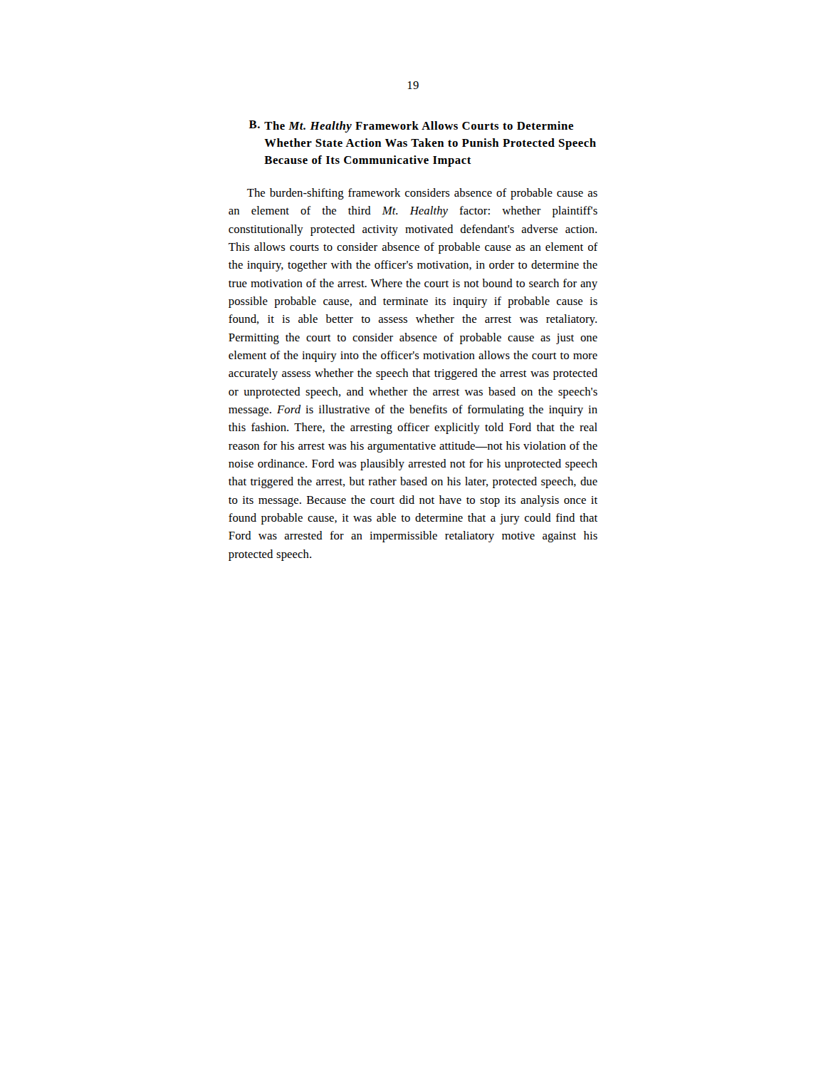19
B.
The Mt. Healthy Framework Allows Courts to Determine Whether State Action Was Taken to Punish Protected Speech Because of Its Communicative Impact
The burden-shifting framework considers absence of probable cause as an element of the third Mt. Healthy factor: whether plaintiff's constitutionally protected activity motivated defendant's adverse action. This allows courts to consider absence of probable cause as an element of the inquiry, together with the officer's motivation, in order to determine the true motivation of the arrest. Where the court is not bound to search for any possible probable cause, and terminate its inquiry if probable cause is found, it is able better to assess whether the arrest was retaliatory. Permitting the court to consider absence of probable cause as just one element of the inquiry into the officer's motivation allows the court to more accurately assess whether the speech that triggered the arrest was protected or unprotected speech, and whether the arrest was based on the speech's message. Ford is illustrative of the benefits of formulating the inquiry in this fashion. There, the arresting officer explicitly told Ford that the real reason for his arrest was his argumentative attitude—not his violation of the noise ordinance. Ford was plausibly arrested not for his unprotected speech that triggered the arrest, but rather based on his later, protected speech, due to its message. Because the court did not have to stop its analysis once it found probable cause, it was able to determine that a jury could find that Ford was arrested for an impermissible retaliatory motive against his protected speech.